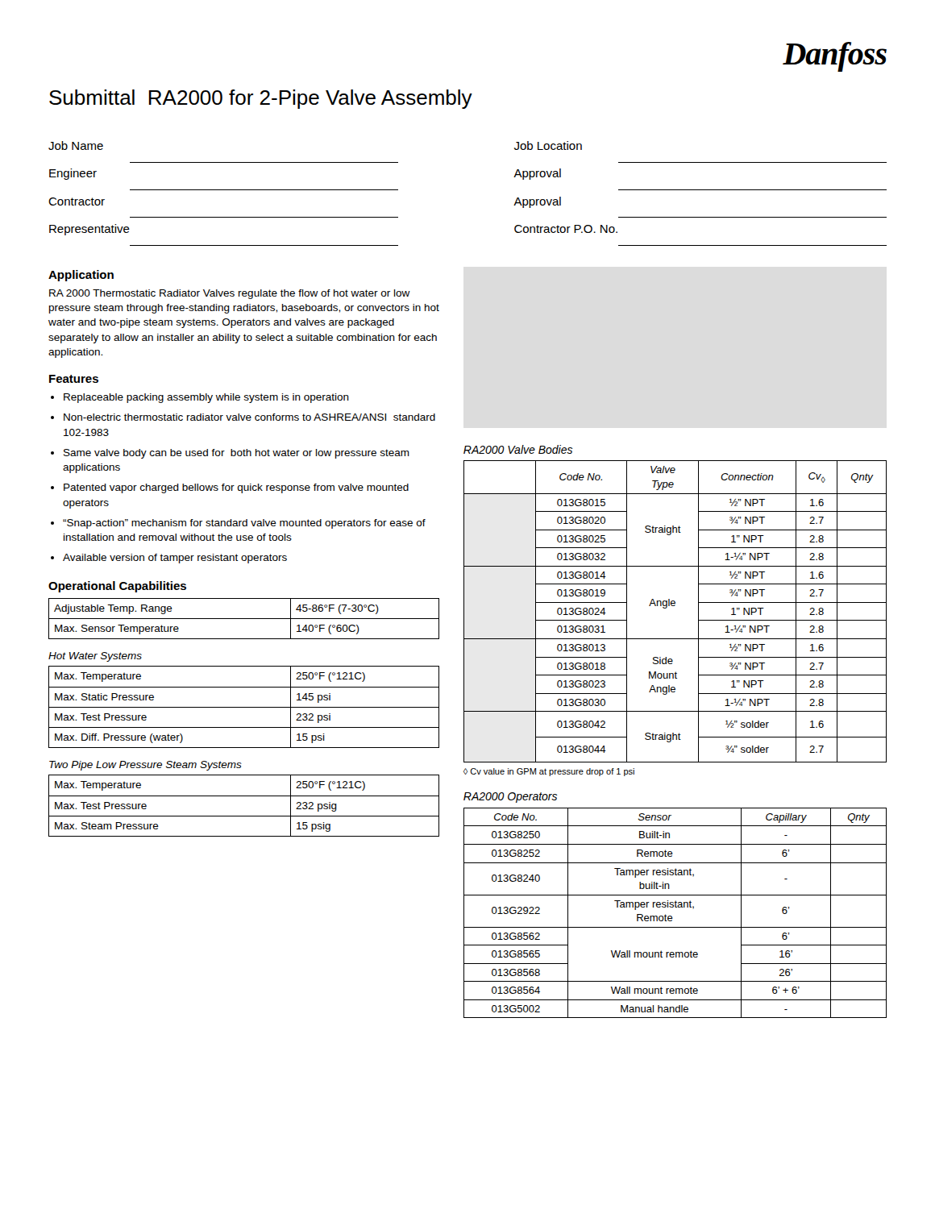Danfoss
Submittal RA2000 for 2-Pipe Valve Assembly
| Job Name | | | Job Location | |
| Engineer | | | Approval | |
| Contractor | | | Approval | |
| Representative | | | Contractor P.O. No. | |
Application
RA 2000 Thermostatic Radiator Valves regulate the flow of hot water or low pressure steam through free-standing radiators, baseboards, or convectors in hot water and two-pipe steam systems. Operators and valves are packaged separately to allow an installer an ability to select a suitable combination for each application.
Features
Replaceable packing assembly while system is in operation
Non-electric thermostatic radiator valve conforms to ASHREA/ANSI standard 102-1983
Same valve body can be used for both hot water or low pressure steam applications
Patented vapor charged bellows for quick response from valve mounted operators
“Snap-action” mechanism for standard valve mounted operators for ease of installation and removal without the use of tools
Available version of tamper resistant operators
Operational Capabilities
| Adjustable Temp. Range | 45-86°F (7-30°C) |
| Max. Sensor Temperature | 140°F (°60C) |
Hot Water Systems
| Max. Temperature | 250°F (°121C) |
| Max. Static Pressure | 145 psi |
| Max. Test Pressure | 232 psi |
| Max. Diff. Pressure (water) | 15 psi |
Two Pipe Low Pressure Steam Systems
| Max. Temperature | 250°F (°121C) |
| Max. Test Pressure | 232 psig |
| Max. Steam Pressure | 15 psig |
RA2000 Valve Bodies
| | Code No. | Valve Type | Connection | Cv ◊ | Qnty |
| --- | --- | --- | --- | --- | --- |
| | 013G8015 | Straight | ½” NPT | 1.6 | |
| 013G8020 | ¾” NPT | 2.7 | |
| 013G8025 | 1” NPT | 2.8 | |
| 013G8032 | 1-¼” NPT | 2.8 | |
| | 013G8014 | Angle | ½” NPT | 1.6 | |
| 013G8019 | ¾” NPT | 2.7 | |
| 013G8024 | 1” NPT | 2.8 | |
| 013G8031 | 1-¼” NPT | 2.8 | |
| | 013G8013 | Side Mount Angle | ½” NPT | 1.6 | |
| 013G8018 | ¾” NPT | 2.7 | |
| 013G8023 | 1” NPT | 2.8 | |
| 013G8030 | 1-¼” NPT | 2.8 | |
| | 013G8042 | Straight | ½” solder | 1.6 | |
| 013G8044 | ¾” solder | 2.7 | |
◊ Cv value in GPM at pressure drop of 1 psi
RA2000 Operators
| Code No. | Sensor | Capillary | Qnty |
| --- | --- | --- | --- |
| 013G8250 | Built-in | - | |
| 013G8252 | Remote | 6’ | |
| 013G8240 | Tamper resistant, built-in | - | |
| 013G2922 | Tamper resistant, Remote | 6’ | |
| 013G8562 | Wall mount remote | 6’ | |
| 013G8565 | 16’ | |
| 013G8568 | 26’ | |
| 013G8564 | Wall mount remote | 6’ + 6’ | |
| 013G5002 | Manual handle | - | |